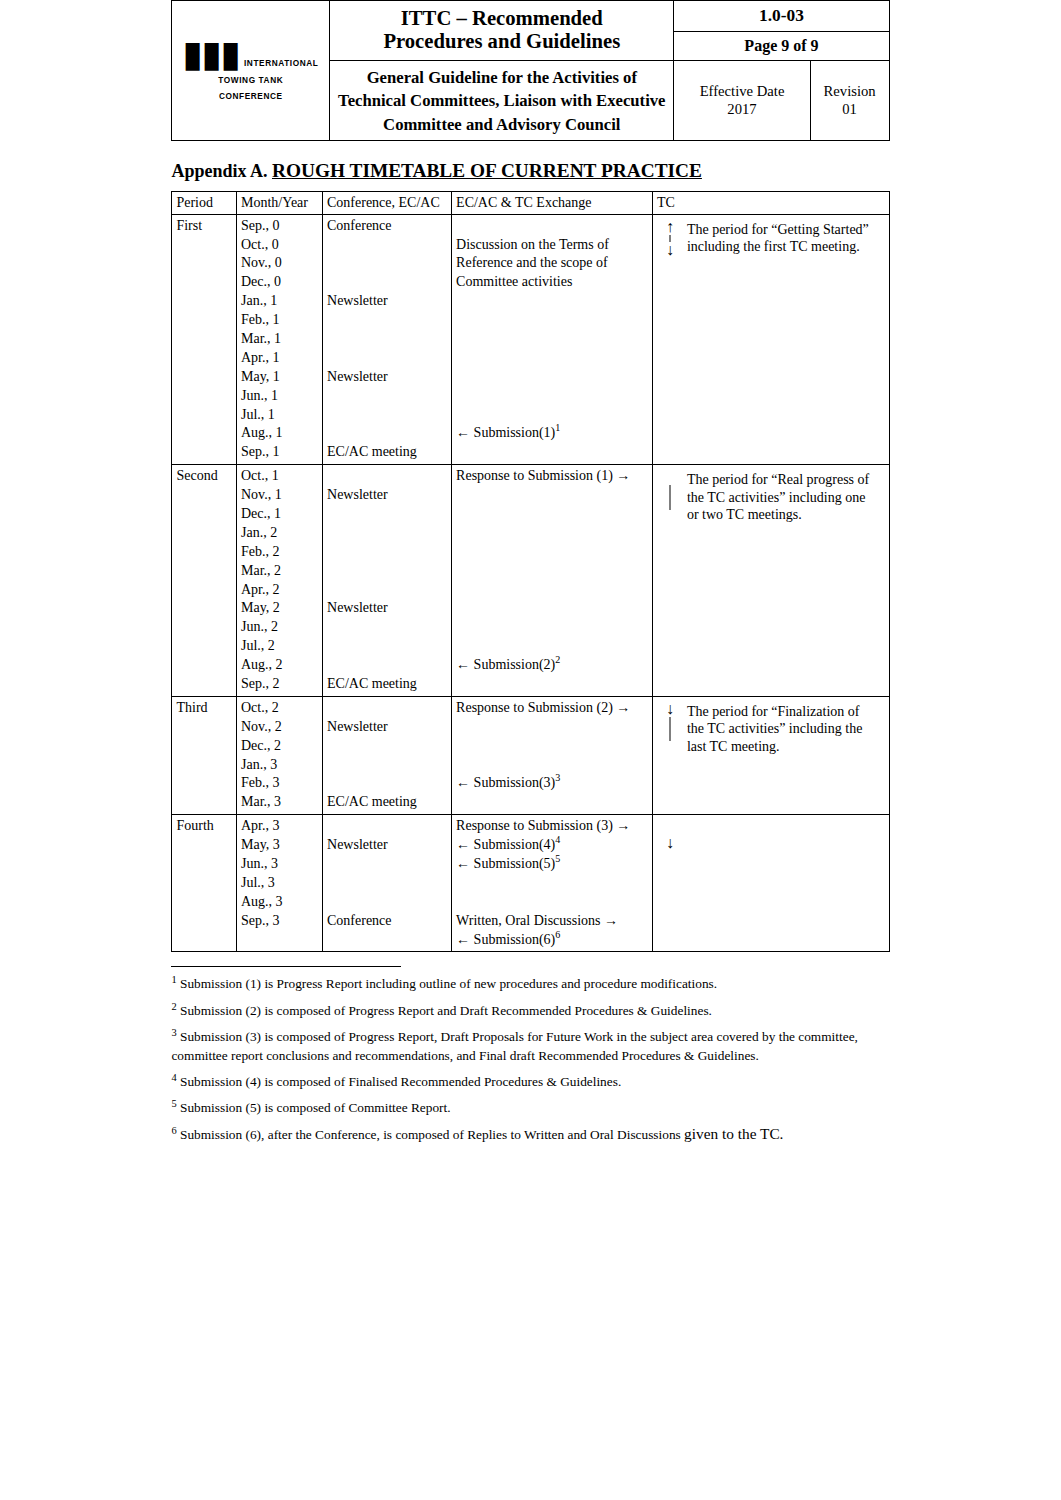| ▮▮▮ INTERNATIONAL TOWING TANK CONFERENCE | ITTC – Recommended Procedures and Guidelines | 1.0-03 |
| Page 9 of 9 |
| General Guideline for the Activities of Technical Committees, Liaison with Executive Committee and Advisory Council | Effective Date 2017 | Revision 01 |
Appendix A. ROUGH TIMETABLE OF CURRENT PRACTICE
| Period | Month/Year | Conference, EC/AC | EC/AC & TC Exchange | TC |
| --- | --- | --- | --- | --- |
| First | Sep., 0 Oct., 0 Nov., 0 Dec., 0 Jan., 1 Feb., 1 Mar., 1 Apr., 1 May, 1 Jun., 1 Jul., 1 Aug., 1 Sep., 1 | Conference Newsletter Newsletter EC/AC meeting | Discussion on the Terms of Reference and the scope of Committee activities ← Submission(1) 1 | ↑ ↓ The period for “Getting Started” including the first TC meeting. |
| Second | Oct., 1 Nov., 1 Dec., 1 Jan., 2 Feb., 2 Mar., 2 Apr., 2 May, 2 Jun., 2 Jul., 2 Aug., 2 Sep., 2 | Newsletter Newsletter EC/AC meeting | Response to Submission (1) → ← Submission(2) 2 | The period for “Real progress of the TC activities” including one or two TC meetings. |
| Third | Oct., 2 Nov., 2 Dec., 2 Jan., 3 Feb., 3 Mar., 3 | Newsletter EC/AC meeting | Response to Submission (2) → ← Submission(3) 3 | ↓ The period for “Finalization of the TC activities” including the last TC meeting. |
| Fourth | Apr., 3 May, 3 Jun., 3 Jul., 3 Aug., 3 Sep., 3 | Newsletter Conference | Response to Submission (3) → ← Submission(4) 4 ← Submission(5) 5 Written, Oral Discussions → ← Submission(6) 6 | ↓ |
1 Submission (1) is Progress Report including outline of new procedures and procedure modifications.
2 Submission (2) is composed of Progress Report and Draft Recommended Procedures & Guidelines.
3 Submission (3) is composed of Progress Report, Draft Proposals for Future Work in the subject area covered by the committee, committee report conclusions and recommendations, and Final draft Recommended Procedures & Guidelines.
4 Submission (4) is composed of Finalised Recommended Procedures & Guidelines.
5 Submission (5) is composed of Committee Report.
6 Submission (6), after the Conference, is composed of Replies to Written and Oral Discussions given to the TC.